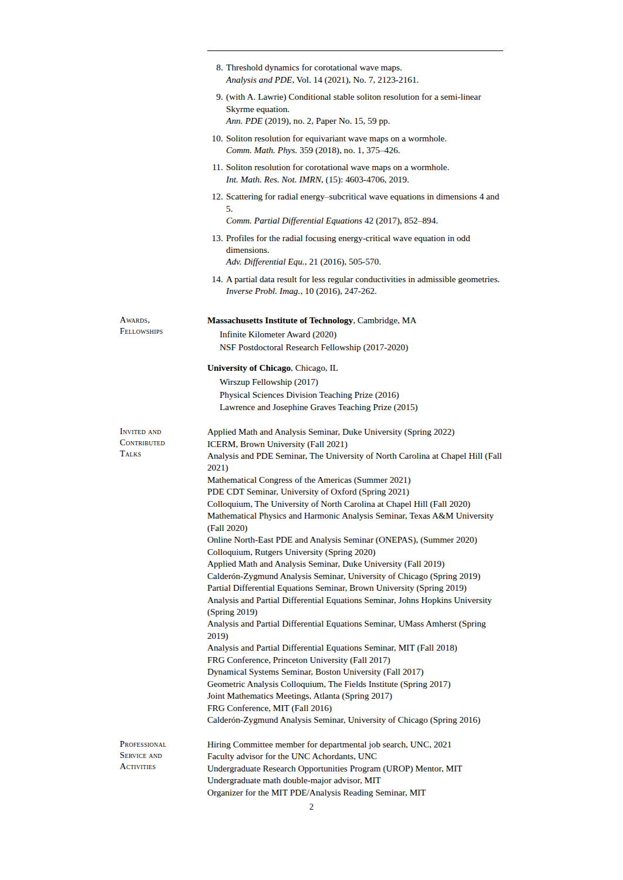8. Threshold dynamics for corotational wave maps. Analysis and PDE, Vol. 14 (2021), No. 7, 2123-2161.
9. (with A. Lawrie) Conditional stable soliton resolution for a semi-linear Skyrme equation. Ann. PDE (2019), no. 2, Paper No. 15, 59 pp.
10. Soliton resolution for equivariant wave maps on a wormhole. Comm. Math. Phys. 359 (2018), no. 1, 375–426.
11. Soliton resolution for corotational wave maps on a wormhole. Int. Math. Res. Not. IMRN, (15): 4603-4706, 2019.
12. Scattering for radial energy–subcritical wave equations in dimensions 4 and 5. Comm. Partial Differential Equations 42 (2017), 852–894.
13. Profiles for the radial focusing energy-critical wave equation in odd dimensions. Adv. Differential Equ., 21 (2016), 505-570.
14. A partial data result for less regular conductivities in admissible geometries. Inverse Probl. Imag., 10 (2016), 247-262.
Awards,
Fellowships
Massachusetts Institute of Technology, Cambridge, MA
Infinite Kilometer Award (2020)
NSF Postdoctoral Research Fellowship (2017-2020)
University of Chicago, Chicago, IL
Wirszup Fellowship (2017)
Physical Sciences Division Teaching Prize (2016)
Lawrence and Josephine Graves Teaching Prize (2015)
Invited and
Contributed
Talks
Applied Math and Analysis Seminar, Duke University (Spring 2022)
ICERM, Brown University (Fall 2021)
Analysis and PDE Seminar, The University of North Carolina at Chapel Hill (Fall 2021)
Mathematical Congress of the Americas (Summer 2021)
PDE CDT Seminar, University of Oxford (Spring 2021)
Colloquium, The University of North Carolina at Chapel Hill (Fall 2020)
Mathematical Physics and Harmonic Analysis Seminar, Texas A&M University (Fall 2020)
Online North-East PDE and Analysis Seminar (ONEPAS), (Summer 2020)
Colloquium, Rutgers University (Spring 2020)
Applied Math and Analysis Seminar, Duke University (Fall 2019)
Calderón-Zygmund Analysis Seminar, University of Chicago (Spring 2019)
Partial Differential Equations Seminar, Brown University (Spring 2019)
Analysis and Partial Differential Equations Seminar, Johns Hopkins University (Spring 2019)
Analysis and Partial Differential Equations Seminar, UMass Amherst (Spring 2019)
Analysis and Partial Differential Equations Seminar, MIT (Fall 2018)
FRG Conference, Princeton University (Fall 2017)
Dynamical Systems Seminar, Boston University (Fall 2017)
Geometric Analysis Colloquium, The Fields Institute (Spring 2017)
Joint Mathematics Meetings, Atlanta (Spring 2017)
FRG Conference, MIT (Fall 2016)
Calderón-Zygmund Analysis Seminar, University of Chicago (Spring 2016)
Professional
Service and
Activities
Hiring Committee member for departmental job search, UNC, 2021
Faculty advisor for the UNC Achordants, UNC
Undergraduate Research Opportunities Program (UROP) Mentor, MIT
Undergraduate math double-major advisor, MIT
Organizer for the MIT PDE/Analysis Reading Seminar, MIT
2